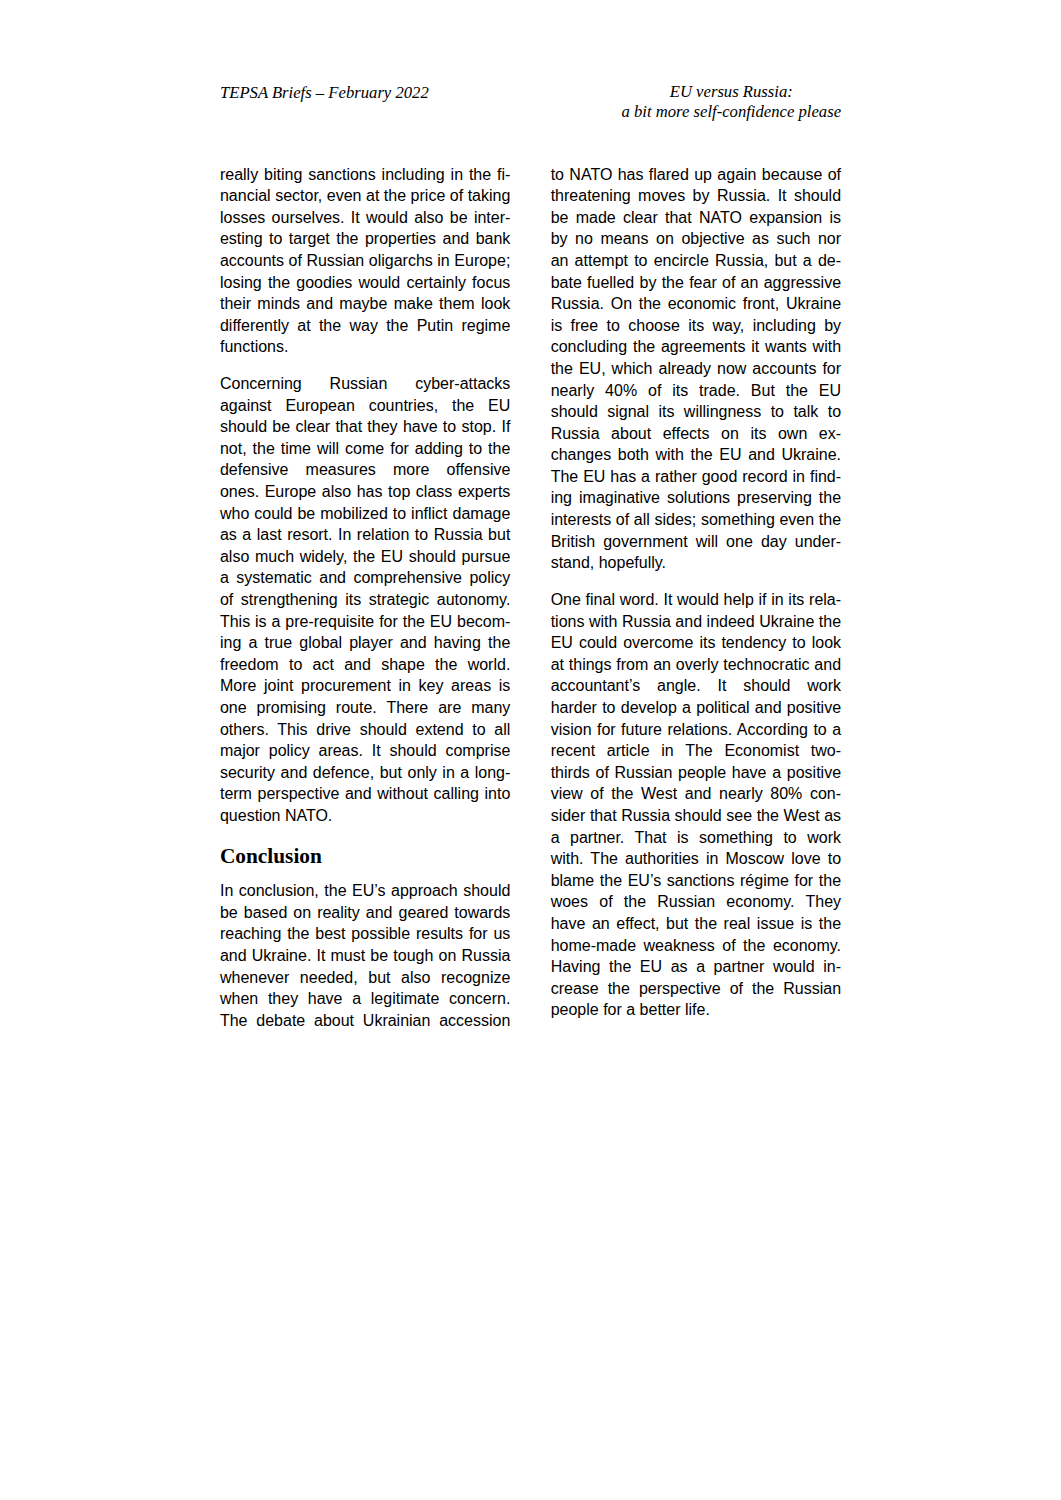TEPSA Briefs – February 2022
EU versus Russia:
a bit more self-confidence please
really biting sanctions including in the financial sector, even at the price of taking losses ourselves. It would also be interesting to target the properties and bank accounts of Russian oligarchs in Europe; losing the goodies would certainly focus their minds and maybe make them look differently at the way the Putin regime functions.
Concerning Russian cyber-attacks against European countries, the EU should be clear that they have to stop. If not, the time will come for adding to the defensive measures more offensive ones. Europe also has top class experts who could be mobilized to inflict damage as a last resort. In relation to Russia but also much widely, the EU should pursue a systematic and comprehensive policy of strengthening its strategic autonomy. This is a pre-requisite for the EU becoming a true global player and having the freedom to act and shape the world. More joint procurement in key areas is one promising route. There are many others. This drive should extend to all major policy areas. It should comprise security and defence, but only in a long-term perspective and without calling into question NATO.
Conclusion
In conclusion, the EU’s approach should be based on reality and geared towards reaching the best possible results for us and Ukraine. It must be tough on Russia whenever needed, but also recognize when they have a legitimate concern. The debate about Ukrainian accession to NATO has flared up again because of threatening moves by Russia. It should be made clear that NATO expansion is by no means on objective as such nor an attempt to encircle Russia, but a debate fuelled by the fear of an aggressive Russia. On the economic front, Ukraine is free to choose its way, including by concluding the agreements it wants with the EU, which already now accounts for nearly 40% of its trade. But the EU should signal its willingness to talk to Russia about effects on its own exchanges both with the EU and Ukraine. The EU has a rather good record in finding imaginative solutions preserving the interests of all sides; something even the British government will one day understand, hopefully.
One final word. It would help if in its relations with Russia and indeed Ukraine the EU could overcome its tendency to look at things from an overly technocratic and accountant’s angle. It should work harder to develop a political and positive vision for future relations. According to a recent article in The Economist two-thirds of Russian people have a positive view of the West and nearly 80% consider that Russia should see the West as a partner. That is something to work with. The authorities in Moscow love to blame the EU’s sanctions régime for the woes of the Russian economy. They have an effect, but the real issue is the home-made weakness of the economy. Having the EU as a partner would increase the perspective of the Russian people for a better life.